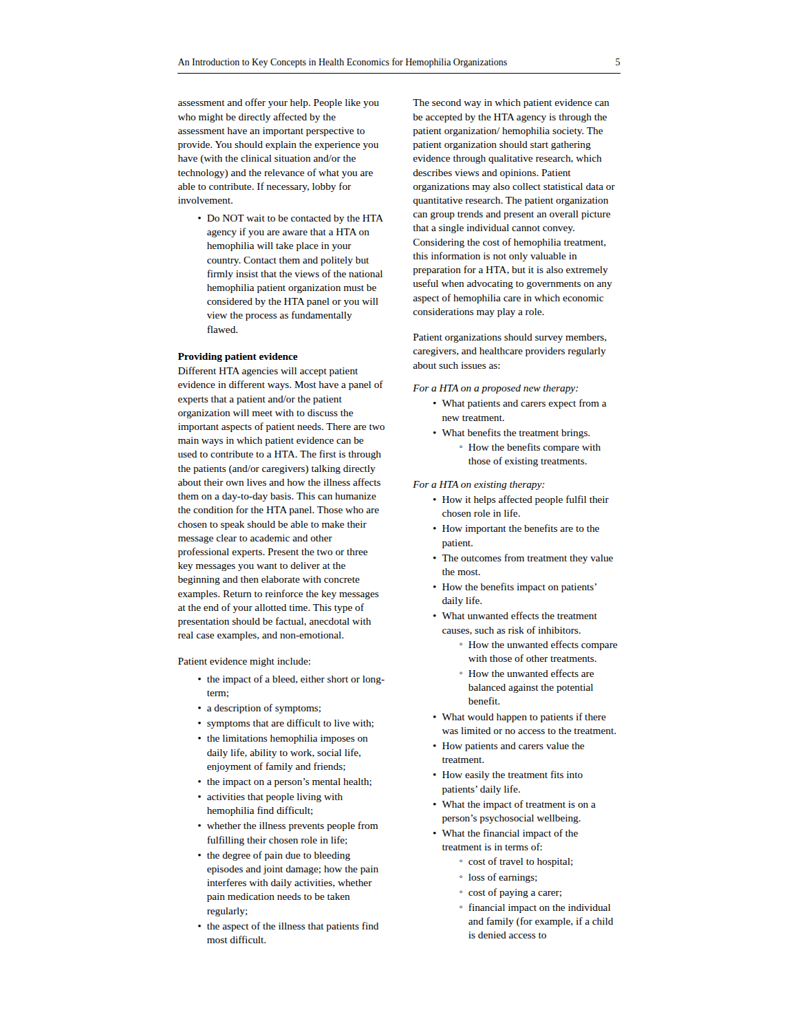An Introduction to Key Concepts in Health Economics for Hemophilia Organizations 5
assessment and offer your help. People like you who might be directly affected by the assessment have an important perspective to provide. You should explain the experience you have (with the clinical situation and/or the technology) and the relevance of what you are able to contribute. If necessary, lobby for involvement.
Do NOT wait to be contacted by the HTA agency if you are aware that a HTA on hemophilia will take place in your country. Contact them and politely but firmly insist that the views of the national hemophilia patient organization must be considered by the HTA panel or you will view the process as fundamentally flawed.
Providing patient evidence
Different HTA agencies will accept patient evidence in different ways. Most have a panel of experts that a patient and/or the patient organization will meet with to discuss the important aspects of patient needs. There are two main ways in which patient evidence can be used to contribute to a HTA. The first is through the patients (and/or caregivers) talking directly about their own lives and how the illness affects them on a day-to-day basis. This can humanize the condition for the HTA panel. Those who are chosen to speak should be able to make their message clear to academic and other professional experts. Present the two or three key messages you want to deliver at the beginning and then elaborate with concrete examples. Return to reinforce the key messages at the end of your allotted time. This type of presentation should be factual, anecdotal with real case examples, and non-emotional.
Patient evidence might include:
the impact of a bleed, either short or long-term;
a description of symptoms;
symptoms that are difficult to live with;
the limitations hemophilia imposes on daily life, ability to work, social life, enjoyment of family and friends;
the impact on a person’s mental health;
activities that people living with hemophilia find difficult;
whether the illness prevents people from fulfilling their chosen role in life;
the degree of pain due to bleeding episodes and joint damage; how the pain interferes with daily activities, whether pain medication needs to be taken regularly;
the aspect of the illness that patients find most difficult.
The second way in which patient evidence can be accepted by the HTA agency is through the patient organization/ hemophilia society. The patient organization should start gathering evidence through qualitative research, which describes views and opinions. Patient organizations may also collect statistical data or quantitative research. The patient organization can group trends and present an overall picture that a single individual cannot convey. Considering the cost of hemophilia treatment, this information is not only valuable in preparation for a HTA, but it is also extremely useful when advocating to governments on any aspect of hemophilia care in which economic considerations may play a role.
Patient organizations should survey members, caregivers, and healthcare providers regularly about such issues as:
For a HTA on a proposed new therapy:
What patients and carers expect from a new treatment.
What benefits the treatment brings.
How the benefits compare with those of existing treatments.
For a HTA on existing therapy:
How it helps affected people fulfil their chosen role in life.
How important the benefits are to the patient.
The outcomes from treatment they value the most.
How the benefits impact on patients’ daily life.
What unwanted effects the treatment causes, such as risk of inhibitors.
How the unwanted effects compare with those of other treatments.
How the unwanted effects are balanced against the potential benefit.
What would happen to patients if there was limited or no access to the treatment.
How patients and carers value the treatment.
How easily the treatment fits into patients’ daily life.
What the impact of treatment is on a person’s psychosocial wellbeing.
What the financial impact of the treatment is in terms of:
cost of travel to hospital;
loss of earnings;
cost of paying a carer;
financial impact on the individual and family (for example, if a child is denied access to